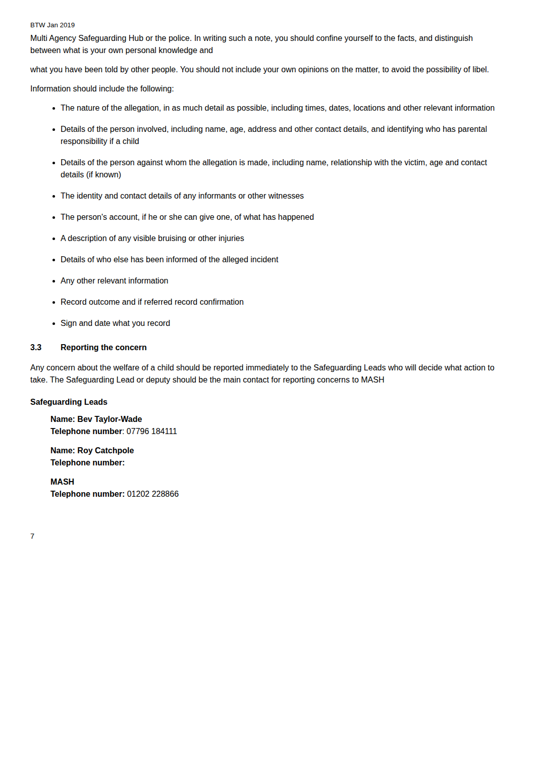BTW Jan 2019
Multi Agency Safeguarding Hub or the police. In writing such a note, you should confine yourself to the facts, and distinguish between what is your own personal knowledge and
what you have been told by other people. You should not include your own opinions on the matter, to avoid the possibility of libel.
Information should include the following:
The nature of the allegation, in as much detail as possible, including times, dates, locations and other relevant information
Details of the person involved, including name, age, address and other contact details, and identifying who has parental responsibility if a child
Details of the person against whom the allegation is made, including name, relationship with the victim, age and contact details (if known)
The identity and contact details of any informants or other witnesses
The person's account, if he or she can give one, of what has happened
A description of any visible bruising or other injuries
Details of who else has been informed of the alleged incident
Any other relevant information
Record outcome and if referred record confirmation
Sign and date what you record
3.3 Reporting the concern
Any concern about the welfare of a child should be reported immediately to the Safeguarding Leads who will decide what action to take. The Safeguarding Lead or deputy should be the main contact for reporting concerns to MASH
Safeguarding Leads
Name: Bev Taylor-Wade
Telephone number: 07796 184111
Name: Roy Catchpole
Telephone number:
MASH
Telephone number: 01202 228866
7